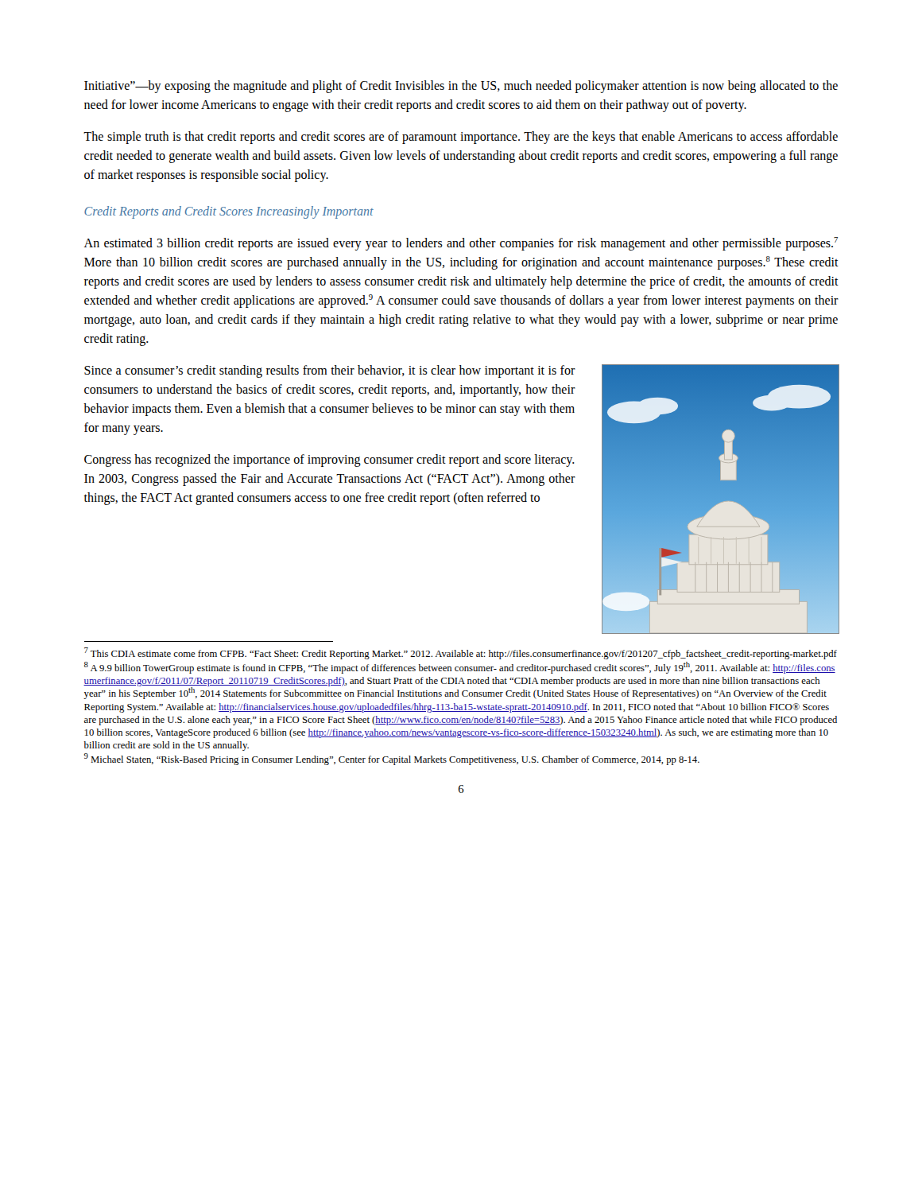Initiative”—by exposing the magnitude and plight of Credit Invisibles in the US, much needed policymaker attention is now being allocated to the need for lower income Americans to engage with their credit reports and credit scores to aid them on their pathway out of poverty.
The simple truth is that credit reports and credit scores are of paramount importance. They are the keys that enable Americans to access affordable credit needed to generate wealth and build assets. Given low levels of understanding about credit reports and credit scores, empowering a full range of market responses is responsible social policy.
Credit Reports and Credit Scores Increasingly Important
An estimated 3 billion credit reports are issued every year to lenders and other companies for risk management and other permissible purposes.7 More than 10 billion credit scores are purchased annually in the US, including for origination and account maintenance purposes.8 These credit reports and credit scores are used by lenders to assess consumer credit risk and ultimately help determine the price of credit, the amounts of credit extended and whether credit applications are approved.9 A consumer could save thousands of dollars a year from lower interest payments on their mortgage, auto loan, and credit cards if they maintain a high credit rating relative to what they would pay with a lower, subprime or near prime credit rating.
Since a consumer’s credit standing results from their behavior, it is clear how important it is for consumers to understand the basics of credit scores, credit reports, and, importantly, how their behavior impacts them. Even a blemish that a consumer believes to be minor can stay with them for many years.
Congress has recognized the importance of improving consumer credit report and score literacy. In 2003, Congress passed the Fair and Accurate Transactions Act (“FACT Act”). Among other things, the FACT Act granted consumers access to one free credit report (often referred to
7 This CDIA estimate come from CFPB. “Fact Sheet: Credit Reporting Market.” 2012. Available at: http://files.consumerfinance.gov/f/201207_cfpb_factsheet_credit-reporting-market.pdf
8 A 9.9 billion TowerGroup estimate is found in CFPB, “The impact of differences between consumer- and creditor-purchased credit scores”, July 19th, 2011. Available at: http://files.consumerfinance.gov/f/2011/07/Report_20110719_CreditScores.pdf), and Stuart Pratt of the CDIA noted that “CDIA member products are used in more than nine billion transactions each year” in his September 10th, 2014 Statements for Subcommittee on Financial Institutions and Consumer Credit (United States House of Representatives) on “An Overview of the Credit Reporting System.” Available at: http://financialservices.house.gov/uploadedfiles/hhrg-113-ba15-wstate-spratt-20140910.pdf. In 2011, FICO noted that “About 10 billion FICO® Scores are purchased in the U.S. alone each year,” in a FICO Score Fact Sheet (http://www.fico.com/en/node/8140?file=5283). And a 2015 Yahoo Finance article noted that while FICO produced 10 billion scores, VantageScore produced 6 billion (see http://finance.yahoo.com/news/vantagescore-vs-fico-score-difference-150323240.html). As such, we are estimating more than 10 billion credit are sold in the US annually.
9 Michael Staten, “Risk-Based Pricing in Consumer Lending”, Center for Capital Markets Competitiveness, U.S. Chamber of Commerce, 2014, pp 8-14.
6